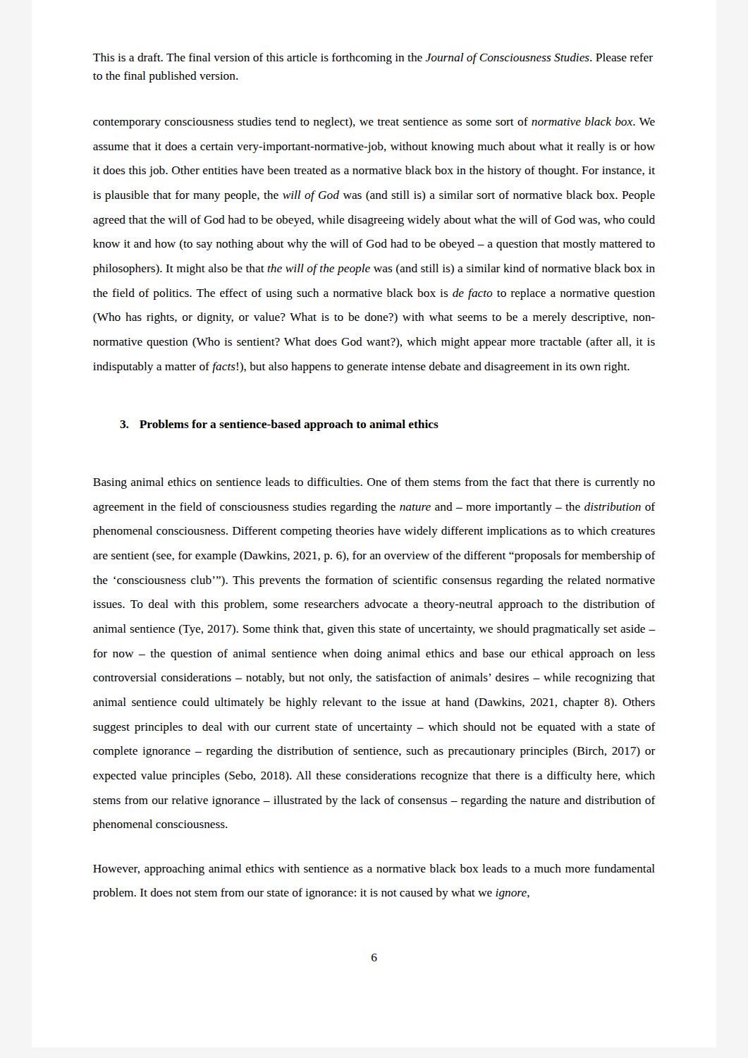This is a draft. The final version of this article is forthcoming in the Journal of Consciousness Studies. Please refer to the final published version.
contemporary consciousness studies tend to neglect), we treat sentience as some sort of normative black box. We assume that it does a certain very-important-normative-job, without knowing much about what it really is or how it does this job. Other entities have been treated as a normative black box in the history of thought. For instance, it is plausible that for many people, the will of God was (and still is) a similar sort of normative black box. People agreed that the will of God had to be obeyed, while disagreeing widely about what the will of God was, who could know it and how (to say nothing about why the will of God had to be obeyed – a question that mostly mattered to philosophers). It might also be that the will of the people was (and still is) a similar kind of normative black box in the field of politics. The effect of using such a normative black box is de facto to replace a normative question (Who has rights, or dignity, or value? What is to be done?) with what seems to be a merely descriptive, non-normative question (Who is sentient? What does God want?), which might appear more tractable (after all, it is indisputably a matter of facts!), but also happens to generate intense debate and disagreement in its own right.
3. Problems for a sentience-based approach to animal ethics
Basing animal ethics on sentience leads to difficulties. One of them stems from the fact that there is currently no agreement in the field of consciousness studies regarding the nature and – more importantly – the distribution of phenomenal consciousness. Different competing theories have widely different implications as to which creatures are sentient (see, for example (Dawkins, 2021, p. 6), for an overview of the different “proposals for membership of the ‘consciousness club’”). This prevents the formation of scientific consensus regarding the related normative issues. To deal with this problem, some researchers advocate a theory-neutral approach to the distribution of animal sentience (Tye, 2017). Some think that, given this state of uncertainty, we should pragmatically set aside – for now – the question of animal sentience when doing animal ethics and base our ethical approach on less controversial considerations – notably, but not only, the satisfaction of animals’ desires – while recognizing that animal sentience could ultimately be highly relevant to the issue at hand (Dawkins, 2021, chapter 8). Others suggest principles to deal with our current state of uncertainty – which should not be equated with a state of complete ignorance – regarding the distribution of sentience, such as precautionary principles (Birch, 2017) or expected value principles (Sebo, 2018). All these considerations recognize that there is a difficulty here, which stems from our relative ignorance – illustrated by the lack of consensus – regarding the nature and distribution of phenomenal consciousness.
However, approaching animal ethics with sentience as a normative black box leads to a much more fundamental problem. It does not stem from our state of ignorance: it is not caused by what we ignore,
6